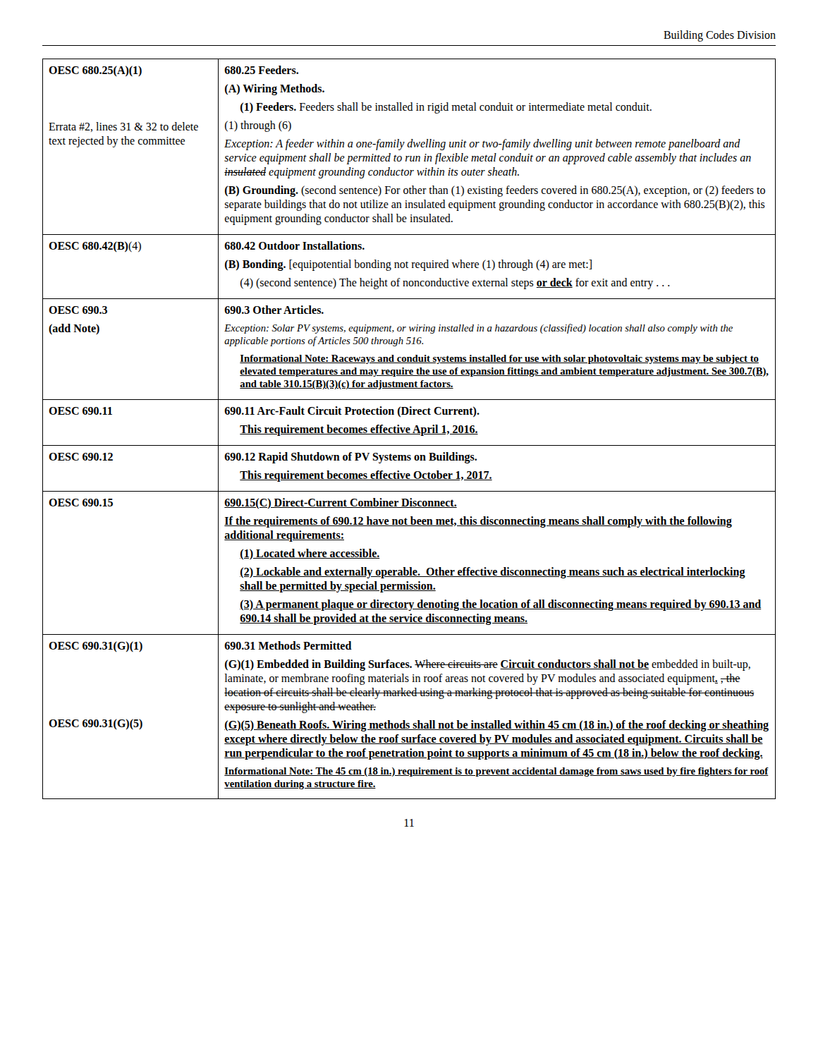Building Codes Division
| OESC 680.25(A)(1) Errata #2, lines 31 & 32 to delete text rejected by the committee | 680.25 Feeders. (A) Wiring Methods. (1) Feeders. Feeders shall be installed in rigid metal conduit or intermediate metal conduit. (1) through (6) Exception: A feeder within a one-family dwelling unit or two-family dwelling unit between remote panelboard and service equipment shall be permitted to run in flexible metal conduit or an approved cable assembly that includes an insulated equipment grounding conductor within its outer sheath. (B) Grounding. (second sentence) For other than (1) existing feeders covered in 680.25(A), exception, or (2) feeders to separate buildings that do not utilize an insulated equipment grounding conductor in accordance with 680.25(B)(2), this equipment grounding conductor shall be insulated. |
| OESC 680.42(B) (4) | 680.42 Outdoor Installations. (B) Bonding. [equipotential bonding not required where (1) through (4) are met:] (4) (second sentence) The height of nonconductive external steps or deck for exit and entry . . . |
| OESC 690.3 (add Note) | 690.3 Other Articles. Exception: Solar PV systems, equipment, or wiring installed in a hazardous (classified) location shall also comply with the applicable portions of Articles 500 through 516. Informational Note: Raceways and conduit systems installed for use with solar photovoltaic systems may be subject to elevated temperatures and may require the use of expansion fittings and ambient temperature adjustment. See 300.7(B), and table 310.15(B)(3)(c) for adjustment factors. |
| OESC 690.11 | 690.11 Arc-Fault Circuit Protection (Direct Current). This requirement becomes effective April 1, 2016. |
| OESC 690.12 | 690.12 Rapid Shutdown of PV Systems on Buildings. This requirement becomes effective October 1, 2017. |
| OESC 690.15 | 690.15(C) Direct-Current Combiner Disconnect. If the requirements of 690.12 have not been met, this disconnecting means shall comply with the following additional requirements: (1) Located where accessible. (2) Lockable and externally operable. Other effective disconnecting means such as electrical interlocking shall be permitted by special permission. (3) A permanent plaque or directory denoting the location of all disconnecting means required by 690.13 and 690.14 shall be provided at the service disconnecting means. |
| OESC 690.31(G)(1) OESC 690.31(G)(5) | 690.31 Methods Permitted (G)(1) Embedded in Building Surfaces. Where circuits are Circuit conductors shall not be embedded in built-up, laminate, or membrane roofing materials in roof areas not covered by PV modules and associated equipment . , the location of circuits shall be clearly marked using a marking protocol that is approved as being suitable for continuous exposure to sunlight and weather. (G)(5) Beneath Roofs. Wiring methods shall not be installed within 45 cm (18 in.) of the roof decking or sheathing except where directly below the roof surface covered by PV modules and associated equipment. Circuits shall be run perpendicular to the roof penetration point to supports a minimum of 45 cm (18 in.) below the roof decking. Informational Note: The 45 cm (18 in.) requirement is to prevent accidental damage from saws used by fire fighters for roof ventilation during a structure fire. |
11